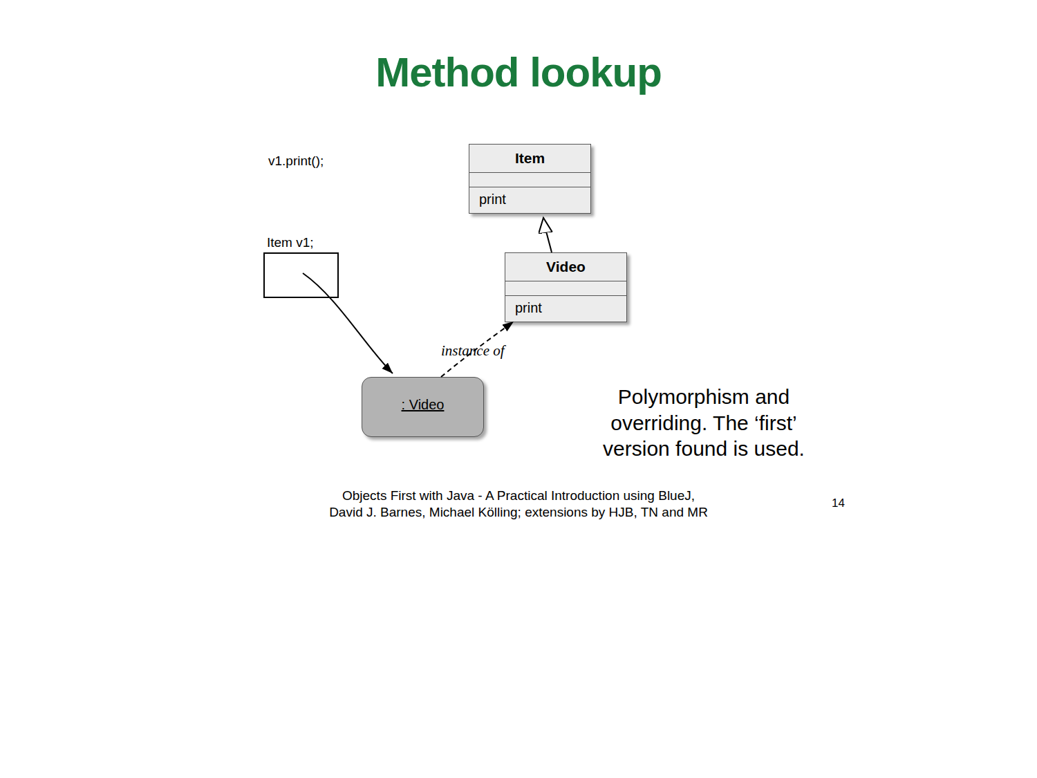Method lookup
v1.print();
Item v1;
Item
print
Video
print
: Video
instance of
Polymorphism and overriding. The ‘first’ version found is used.
Objects First with Java - A Practical Introduction using BlueJ,
David J. Barnes, Michael Kölling; extensions by HJB, TN and MR
14